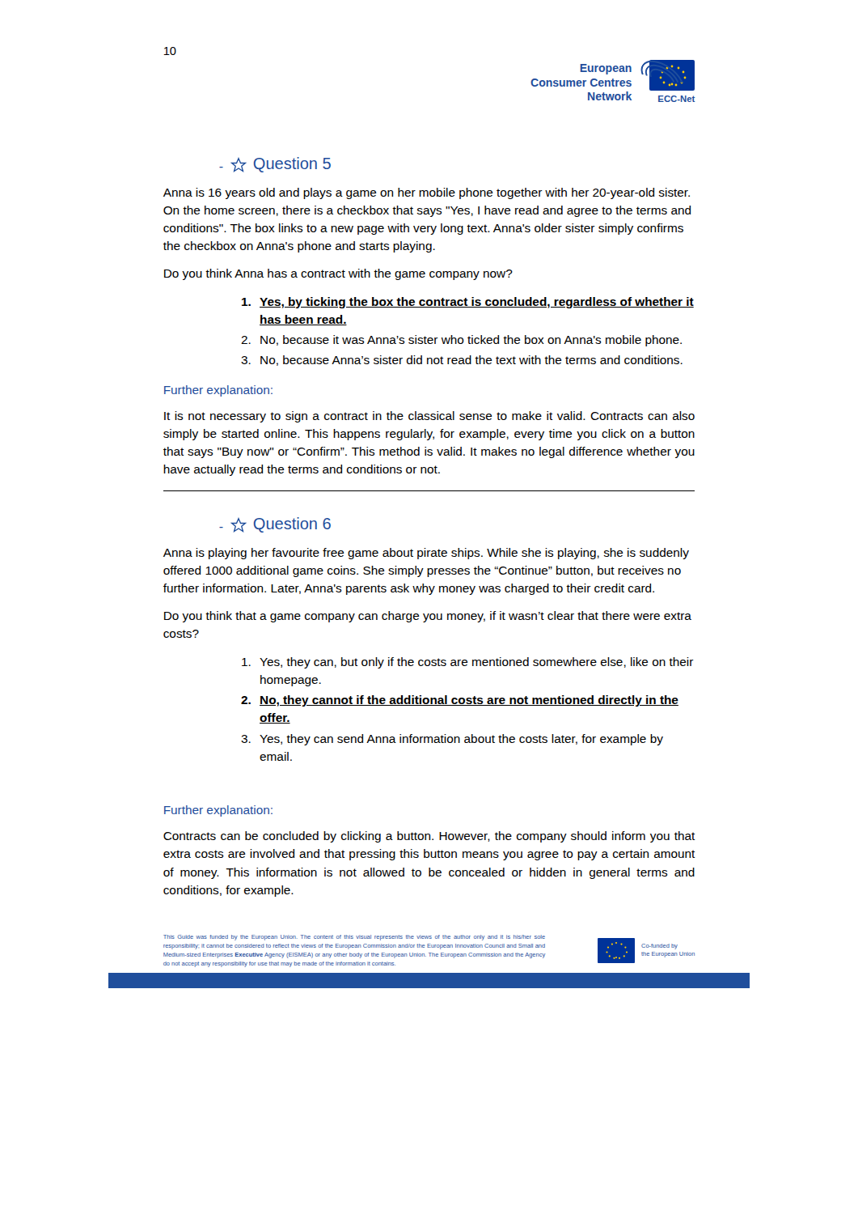10
European
Consumer Centres
Network
ECC-Net
- Question 5
Anna is 16 years old and plays a game on her mobile phone together with her 20-year-old sister. On the home screen, there is a checkbox that says "Yes, I have read and agree to the terms and conditions". The box links to a new page with very long text. Anna's older sister simply confirms the checkbox on Anna's phone and starts playing.
Do you think Anna has a contract with the game company now?
Yes, by ticking the box the contract is concluded, regardless of whether it has been read.
No, because it was Anna’s sister who ticked the box on Anna's mobile phone.
No, because Anna’s sister did not read the text with the terms and conditions.
Further explanation:
It is not necessary to sign a contract in the classical sense to make it valid. Contracts can also simply be started online. This happens regularly, for example, every time you click on a button that says "Buy now" or “Confirm”. This method is valid. It makes no legal difference whether you have actually read the terms and conditions or not.
- Question 6
Anna is playing her favourite free game about pirate ships. While she is playing, she is suddenly offered 1000 additional game coins. She simply presses the “Continue” button, but receives no further information. Later, Anna's parents ask why money was charged to their credit card.
Do you think that a game company can charge you money, if it wasn’t clear that there were extra costs?
Yes, they can, but only if the costs are mentioned somewhere else, like on their homepage.
No, they cannot if the additional costs are not mentioned directly in the offer.
Yes, they can send Anna information about the costs later, for example by email.
Further explanation:
Contracts can be concluded by clicking a button. However, the company should inform you that extra costs are involved and that pressing this button means you agree to pay a certain amount of money. This information is not allowed to be concealed or hidden in general terms and conditions, for example.
This Guide was funded by the European Union. The content of this visual represents the views of the author only and it is his/her sole responsibility; it cannot be considered to reflect the views of the European Commission and/or the European Innovation Council and Small and Medium-sized Enterprises Executive Agency (EISMEA) or any other body of the European Union. The European Commission and the Agency do not accept any responsibility for use that may be made of the information it contains.
Co-funded by
the European Union